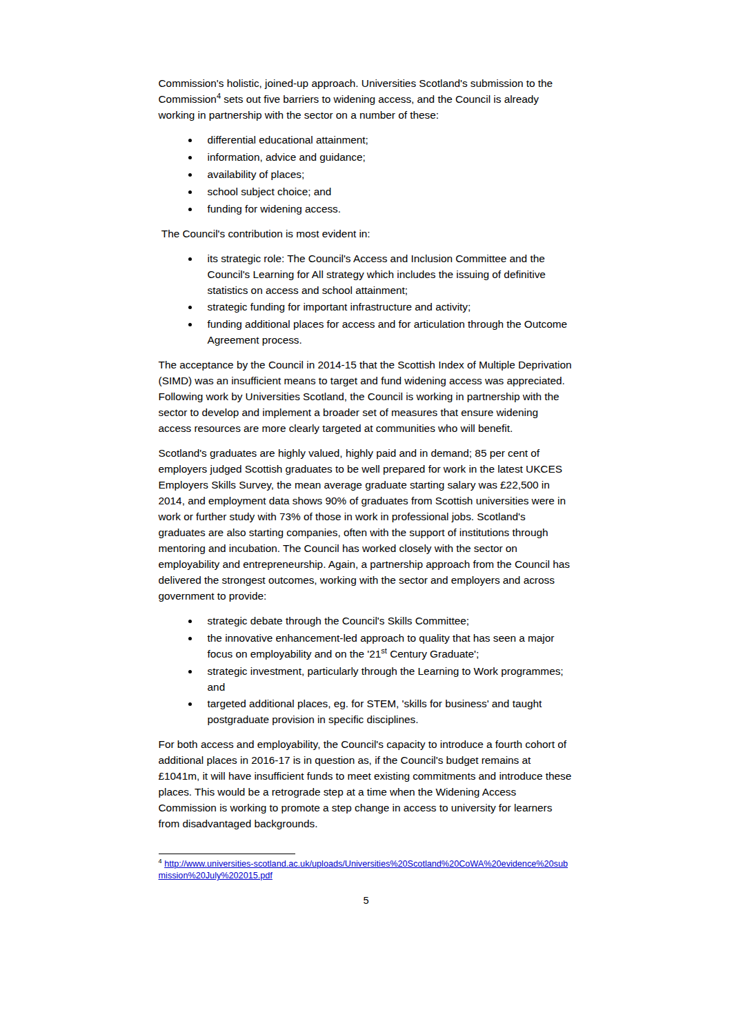Commission's holistic, joined-up approach. Universities Scotland's submission to the Commission4 sets out five barriers to widening access, and the Council is already working in partnership with the sector on a number of these:
differential educational attainment;
information, advice and guidance;
availability of places;
school subject choice; and
funding for widening access.
The Council's contribution is most evident in:
its strategic role: The Council's Access and Inclusion Committee and the Council's Learning for All strategy which includes the issuing of definitive statistics on access and school attainment;
strategic funding for important infrastructure and activity;
funding additional places for access and for articulation through the Outcome Agreement process.
The acceptance by the Council in 2014-15 that the Scottish Index of Multiple Deprivation (SIMD) was an insufficient means to target and fund widening access was appreciated. Following work by Universities Scotland, the Council is working in partnership with the sector to develop and implement a broader set of measures that ensure widening access resources are more clearly targeted at communities who will benefit.
Scotland's graduates are highly valued, highly paid and in demand; 85 per cent of employers judged Scottish graduates to be well prepared for work in the latest UKCES Employers Skills Survey, the mean average graduate starting salary was £22,500 in 2014, and employment data shows 90% of graduates from Scottish universities were in work or further study with 73% of those in work in professional jobs. Scotland's graduates are also starting companies, often with the support of institutions through mentoring and incubation. The Council has worked closely with the sector on employability and entrepreneurship. Again, a partnership approach from the Council has delivered the strongest outcomes, working with the sector and employers and across government to provide:
strategic debate through the Council's Skills Committee;
the innovative enhancement-led approach to quality that has seen a major focus on employability and on the '21st Century Graduate';
strategic investment, particularly through the Learning to Work programmes; and
targeted additional places, eg. for STEM, 'skills for business' and taught postgraduate provision in specific disciplines.
For both access and employability, the Council's capacity to introduce a fourth cohort of additional places in 2016-17 is in question as, if the Council's budget remains at £1041m, it will have insufficient funds to meet existing commitments and introduce these places. This would be a retrograde step at a time when the Widening Access Commission is working to promote a step change in access to university for learners from disadvantaged backgrounds.
4 http://www.universities-scotland.ac.uk/uploads/Universities%20Scotland%20CoWA%20evidence%20submission%20July%202015.pdf
5